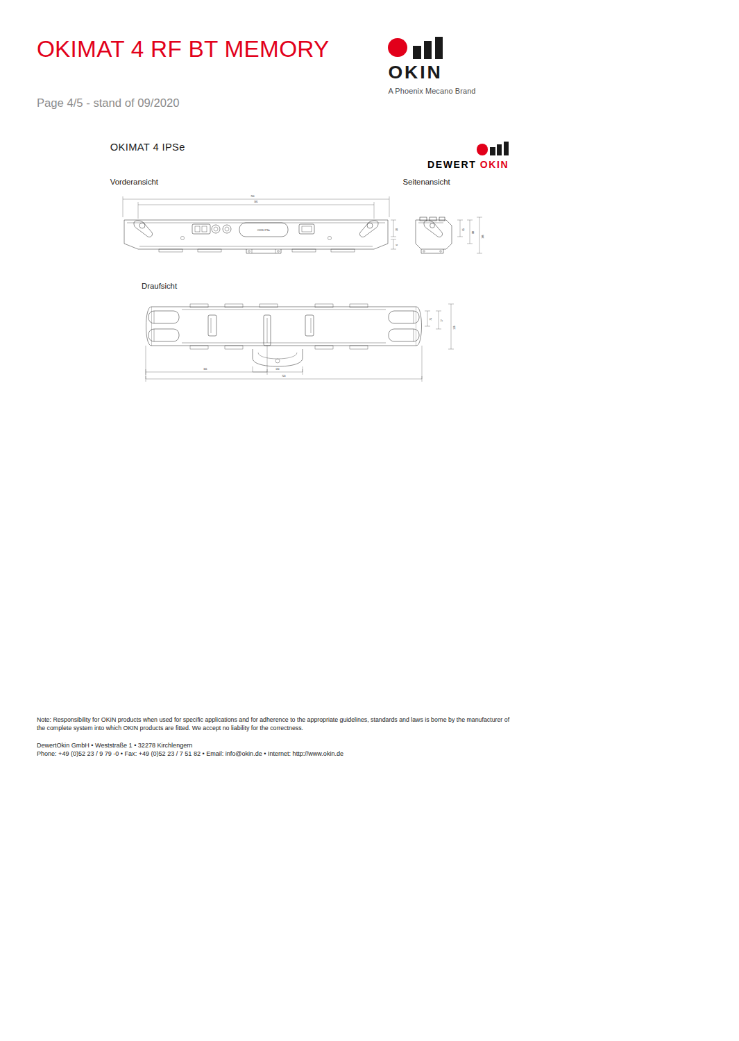OKIMAT 4 RF BT MEMORY
Page 4/5 - stand of 09/2020
OKIN
A Phoenix Mecano Brand
OKIMAT 4 IPSe
DEWERT OKIN
Vorderansicht
700 581 OKIN IPSe 28 4
Seitenansicht
65 80 106
Draufsicht
75 77 136 341 130 720
Note: Responsibility for OKIN products when used for specific applications and for adherence to the appropriate guidelines, standards and laws is borne by the manufacturer of the complete system into which OKIN products are fitted. We accept no liability for the correctness.
DewertOkin GmbH • Weststraße 1 • 32278 Kirchlengern
Phone: +49 (0)52 23 / 9 79 -0 • Fax: +49 (0)52 23 / 7 51 82 • Email: info@okin.de • Internet: http://www.okin.de